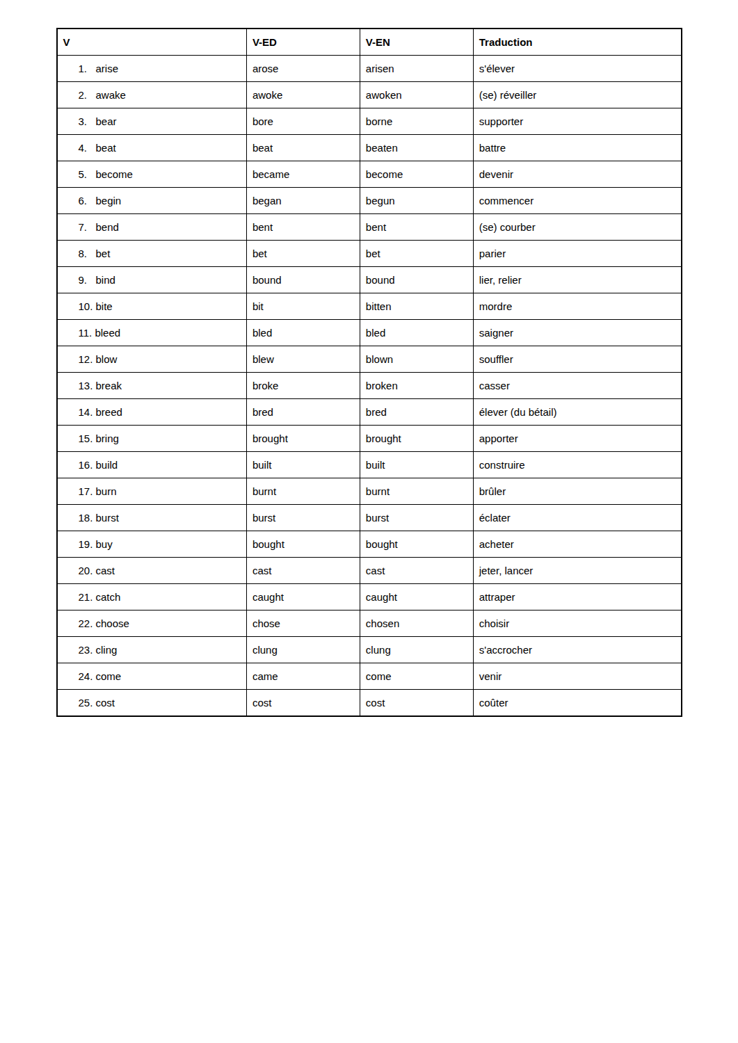| V | V-ED | V-EN | Traduction |
| --- | --- | --- | --- |
| 1. arise | arose | arisen | s'élever |
| 2. awake | awoke | awoken | (se) réveiller |
| 3. bear | bore | borne | supporter |
| 4. beat | beat | beaten | battre |
| 5. become | became | become | devenir |
| 6. begin | began | begun | commencer |
| 7. bend | bent | bent | (se) courber |
| 8. bet | bet | bet | parier |
| 9. bind | bound | bound | lier, relier |
| 10. bite | bit | bitten | mordre |
| 11. bleed | bled | bled | saigner |
| 12. blow | blew | blown | souffler |
| 13. break | broke | broken | casser |
| 14. breed | bred | bred | élever (du bétail) |
| 15. bring | brought | brought | apporter |
| 16. build | built | built | construire |
| 17. burn | burnt | burnt | brûler |
| 18. burst | burst | burst | éclater |
| 19. buy | bought | bought | acheter |
| 20. cast | cast | cast | jeter, lancer |
| 21. catch | caught | caught | attraper |
| 22. choose | chose | chosen | choisir |
| 23. cling | clung | clung | s'accrocher |
| 24. come | came | come | venir |
| 25. cost | cost | cost | coûter |